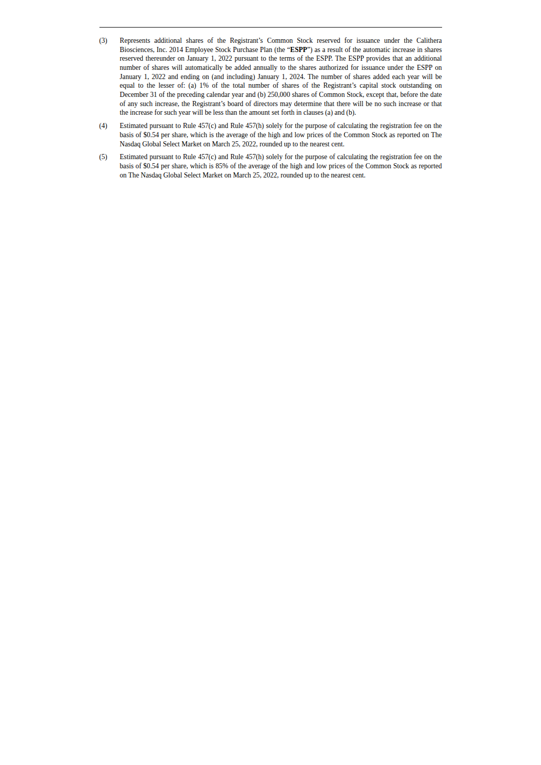| (3) | Represents additional shares of the Registrant’s Common Stock reserved for issuance under the Calithera Biosciences, Inc. 2014 Employee Stock Purchase Plan (the “ ESPP ”) as a result of the automatic increase in shares reserved thereunder on January 1, 2022 pursuant to the terms of the ESPP. The ESPP provides that an additional number of shares will automatically be added annually to the shares authorized for issuance under the ESPP on January 1, 2022 and ending on (and including) January 1, 2024. The number of shares added each year will be equal to the lesser of: (a) 1% of the total number of shares of the Registrant’s capital stock outstanding on December 31 of the preceding calendar year and (b) 250,000 shares of Common Stock, except that, before the date of any such increase, the Registrant’s board of directors may determine that there will be no such increase or that the increase for such year will be less than the amount set forth in clauses (a) and (b). |
| (4) | Estimated pursuant to Rule 457(c) and Rule 457(h) solely for the purpose of calculating the registration fee on the basis of $0.54 per share, which is the average of the high and low prices of the Common Stock as reported on The Nasdaq Global Select Market on March 25, 2022, rounded up to the nearest cent. |
| (5) | Estimated pursuant to Rule 457(c) and Rule 457(h) solely for the purpose of calculating the registration fee on the basis of $0.54 per share, which is 85% of the average of the high and low prices of the Common Stock as reported on The Nasdaq Global Select Market on March 25, 2022, rounded up to the nearest cent. |